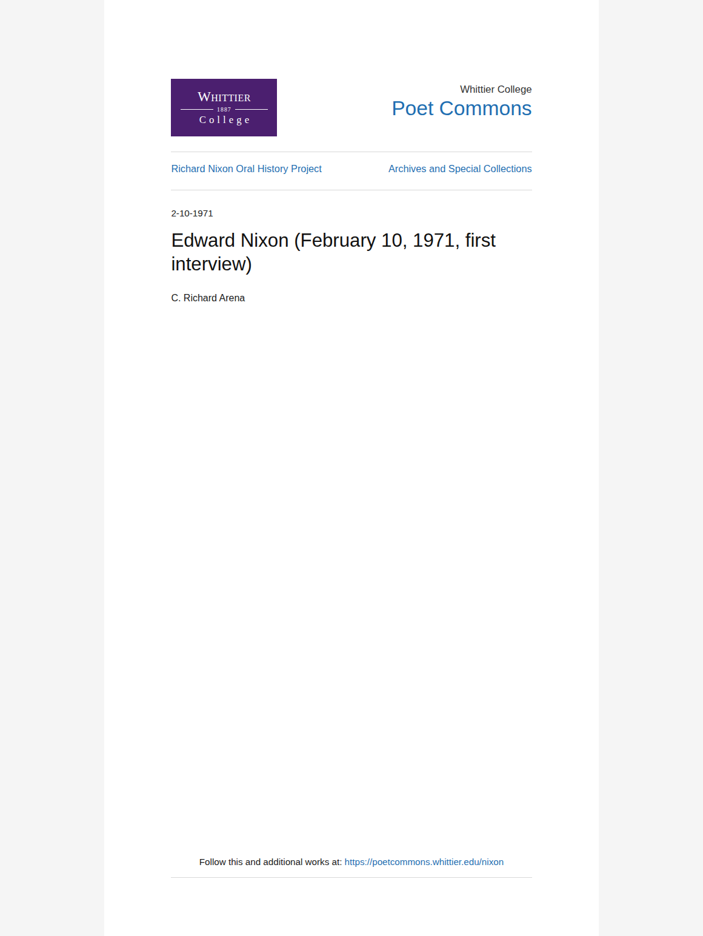Whittier 1887 College
Whittier College
Poet Commons
Richard Nixon Oral History Project Archives and Special Collections
2-10-1971
Edward Nixon (February 10, 1971, first interview)
C. Richard Arena
Follow this and additional works at: https://poetcommons.whittier.edu/nixon